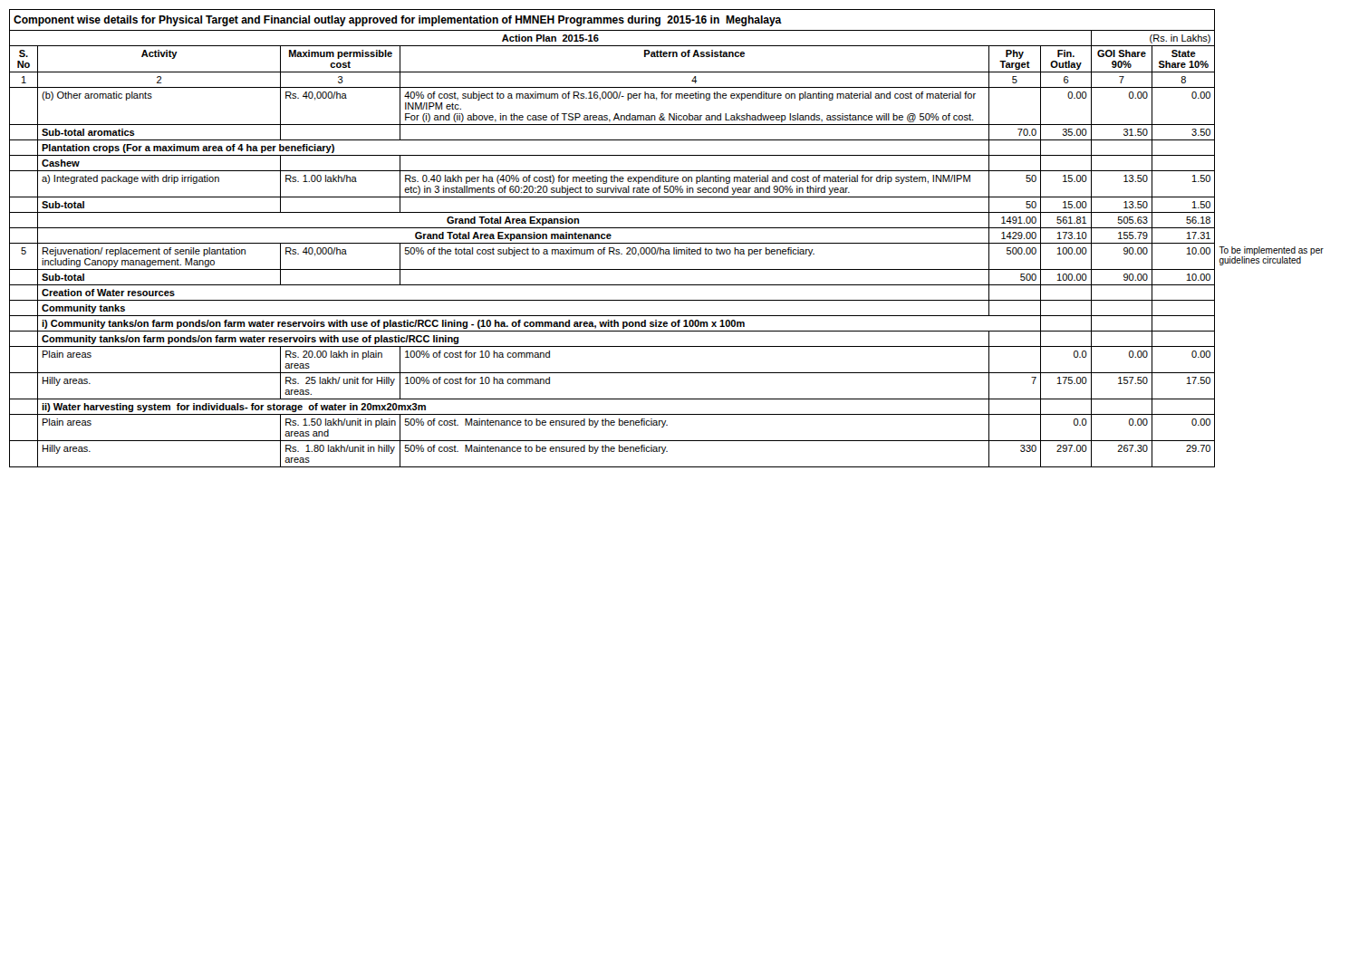| Component wise details for Physical Target and Financial outlay approved for implementation of HMNEH Programmes during 2015-16 in Meghalaya |
| Action Plan 2015-16 | (Rs. in Lakhs) |
| S. No | Activity | Maximum permissible cost | Pattern of Assistance | Phy Target | Fin. Outlay | GOI Share 90% | State Share 10% | |
| 1 | 2 | 3 | 4 | 5 | 6 | 7 | 8 | |
| | (b) Other aromatic plants | Rs. 40,000/ha | 40% of cost, subject to a maximum of Rs.16,000/- per ha, for meeting the expenditure on planting material and cost of material for INM/IPM etc. For (i) and (ii) above, in the case of TSP areas, Andaman & Nicobar and Lakshadweep Islands, assistance will be @ 50% of cost. | | 0.00 | 0.00 | 0.00 | |
| | Sub-total aromatics | | | 70.0 | 35.00 | 31.50 | 3.50 | |
| | Plantation crops (For a maximum area of 4 ha per beneficiary) | | | | | |
| | Cashew | | | | | | | |
| | a) Integrated package with drip irrigation | Rs. 1.00 lakh/ha | Rs. 0.40 lakh per ha (40% of cost) for meeting the expenditure on planting material and cost of material for drip system, INM/IPM etc) in 3 installments of 60:20:20 subject to survival rate of 50% in second year and 90% in third year. | 50 | 15.00 | 13.50 | 1.50 | |
| | Sub-total | | | 50 | 15.00 | 13.50 | 1.50 | |
| | Grand Total Area Expansion | 1491.00 | 561.81 | 505.63 | 56.18 | |
| | Grand Total Area Expansion maintenance | 1429.00 | 173.10 | 155.79 | 17.31 | |
| 5 | Rejuvenation/ replacement of senile plantation including Canopy management. Mango | Rs. 40,000/ha | 50% of the total cost subject to a maximum of Rs. 20,000/ha limited to two ha per beneficiary. | 500.00 | 100.00 | 90.00 | 10.00 | To be implemented as per guidelines circulated |
| | Sub-total | | | 500 | 100.00 | 90.00 | 10.00 | |
| | Creation of Water resources | | | | | |
| | Community tanks | | | | | |
| | i) Community tanks/on farm ponds/on farm water reservoirs with use of plastic/RCC lining - (10 ha. of command area, with pond size of 100m x 100m | | | | |
| | Community tanks/on farm ponds/on farm water reservoirs with use of plastic/RCC lining | | | | | |
| | Plain areas | Rs. 20.00 lakh in plain areas | 100% of cost for 10 ha command | | 0.0 | 0.00 | 0.00 | |
| | Hilly areas. | Rs. 25 lakh/ unit for Hilly areas. | 100% of cost for 10 ha command | 7 | 175.00 | 157.50 | 17.50 | |
| | ii) Water harvesting system for individuals- for storage of water in 20mx20mx3m | | | | | |
| | Plain areas | Rs. 1.50 lakh/unit in plain areas and | 50% of cost. Maintenance to be ensured by the beneficiary. | | 0.0 | 0.00 | 0.00 | |
| | Hilly areas. | Rs. 1.80 lakh/unit in hilly areas | 50% of cost. Maintenance to be ensured by the beneficiary. | 330 | 297.00 | 267.30 | 29.70 | |